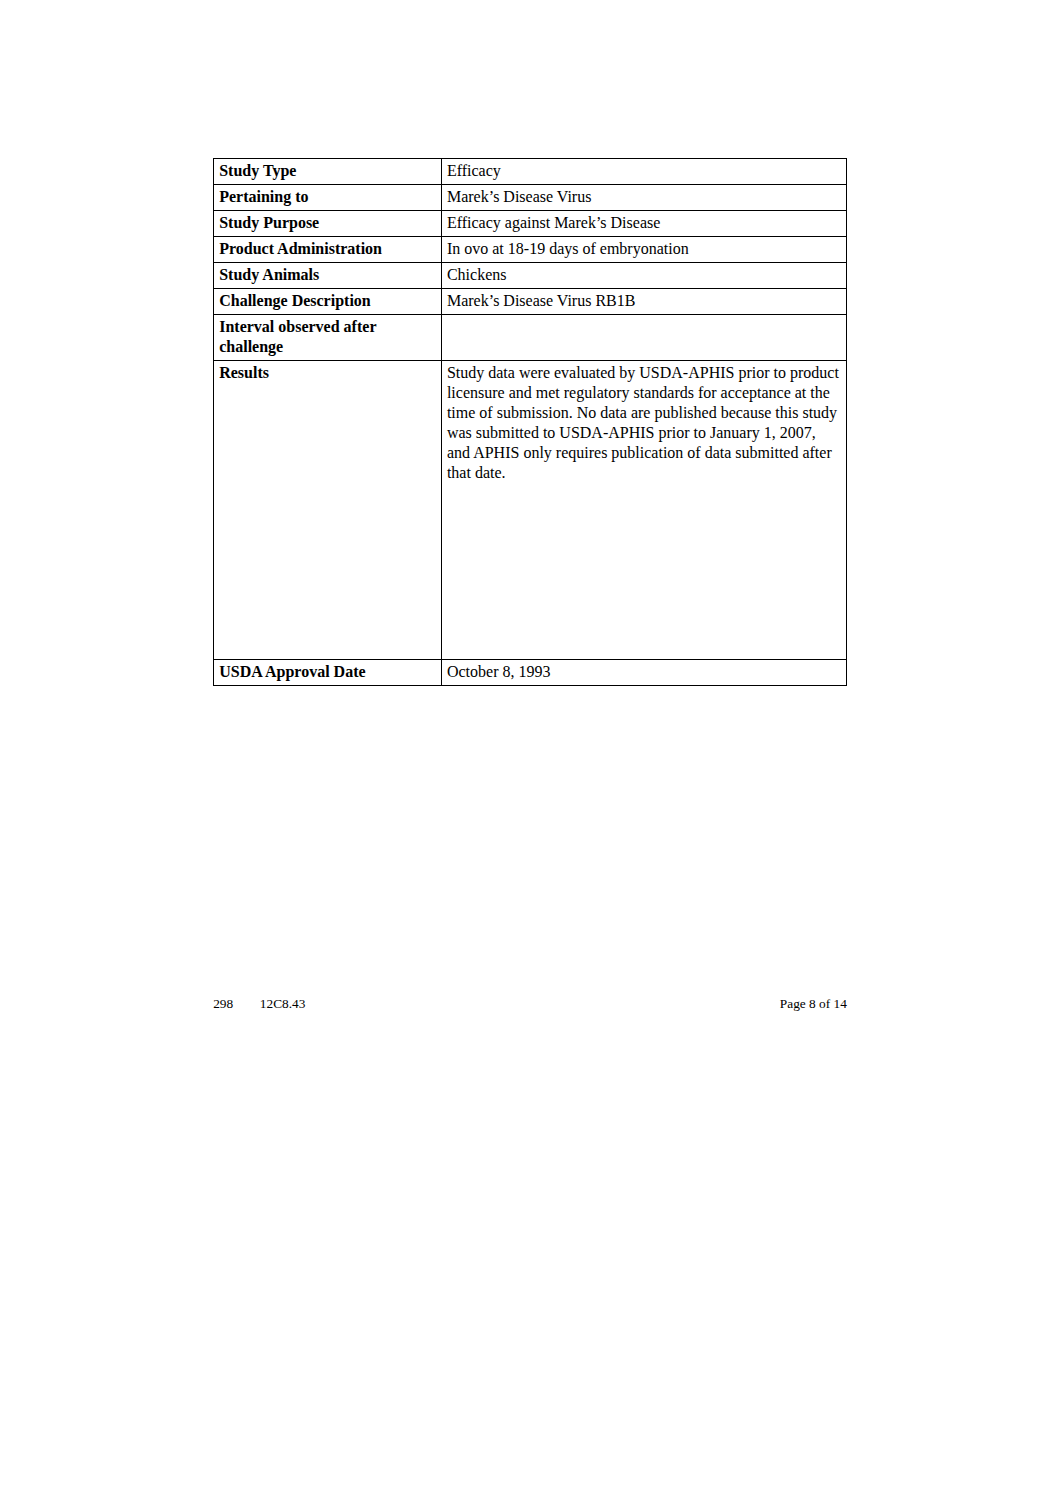| Study Type | Efficacy |
| Pertaining to | Marek’s Disease Virus |
| Study Purpose | Efficacy against Marek’s Disease |
| Product Administration | In ovo at 18-19 days of embryonation |
| Study Animals | Chickens |
| Challenge Description | Marek’s Disease Virus RB1B |
| Interval observed after challenge | |
| Results | Study data were evaluated by USDA-APHIS prior to product licensure and met regulatory standards for acceptance at the time of submission. No data are published because this study was submitted to USDA-APHIS prior to January 1, 2007, and APHIS only requires publication of data submitted after that date. |
| USDA Approval Date | October 8, 1993 |
298 12C8.43
Page 8 of 14